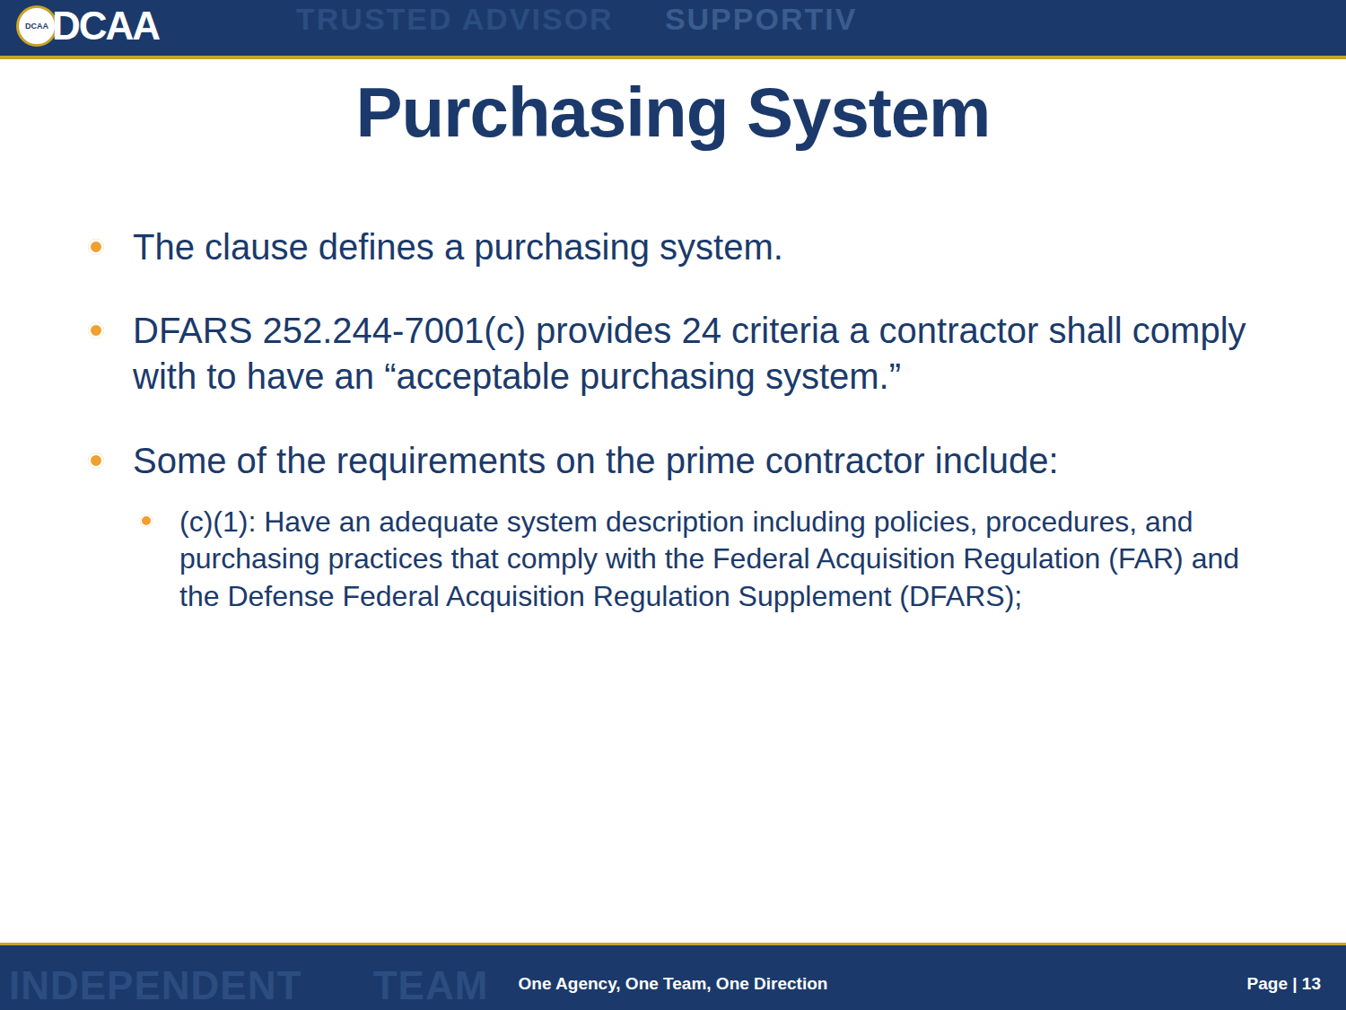TRUSTED ADVISOR SUPPORTIV
DCAA
DCAA
Purchasing System
The clause defines a purchasing system.
DFARS 252.244-7001(c) provides 24 criteria a contractor shall comply with to have an “acceptable purchasing system.”
Some of the requirements on the prime contractor include:
(c)(1): Have an adequate system description including policies, procedures, and purchasing practices that comply with the Federal Acquisition Regulation (FAR) and the Defense Federal Acquisition Regulation Supplement (DFARS);
INDEPENDENT TEAM
One Agency, One Team, One Direction
Page | 13